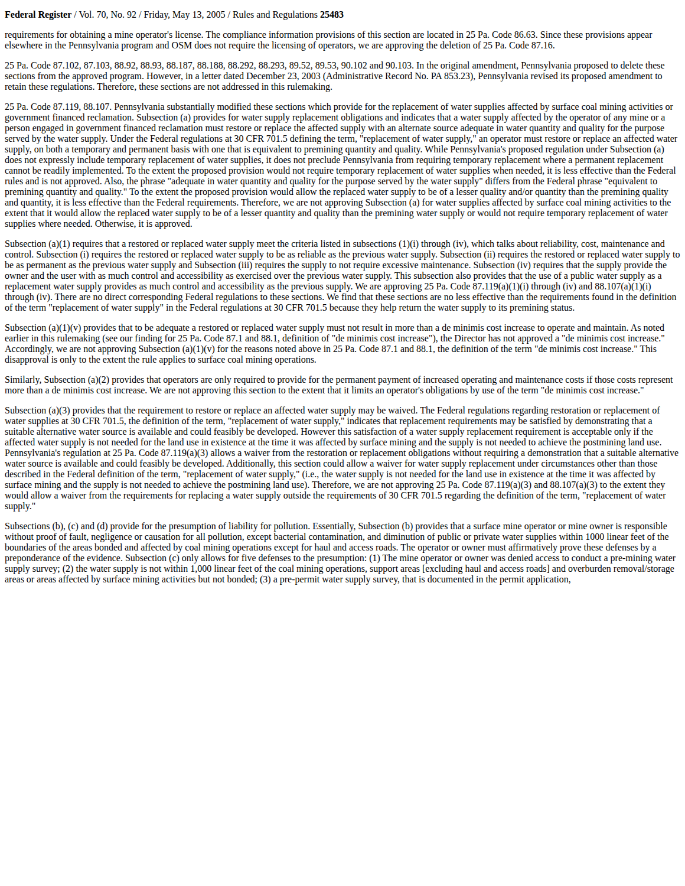Federal Register / Vol. 70, No. 92 / Friday, May 13, 2005 / Rules and Regulations 25483
requirements for obtaining a mine operator's license. The compliance information provisions of this section are located in 25 Pa. Code 86.63. Since these provisions appear elsewhere in the Pennsylvania program and OSM does not require the licensing of operators, we are approving the deletion of 25 Pa. Code 87.16.
25 Pa. Code 87.102, 87.103, 88.92, 88.93, 88.187, 88.188, 88.292, 88.293, 89.52, 89.53, 90.102 and 90.103. In the original amendment, Pennsylvania proposed to delete these sections from the approved program. However, in a letter dated December 23, 2003 (Administrative Record No. PA 853.23), Pennsylvania revised its proposed amendment to retain these regulations. Therefore, these sections are not addressed in this rulemaking.
25 Pa. Code 87.119, 88.107. Pennsylvania substantially modified these sections which provide for the replacement of water supplies affected by surface coal mining activities or government financed reclamation. Subsection (a) provides for water supply replacement obligations and indicates that a water supply affected by the operator of any mine or a person engaged in government financed reclamation must restore or replace the affected supply with an alternate source adequate in water quantity and quality for the purpose served by the water supply. Under the Federal regulations at 30 CFR 701.5 defining the term, "replacement of water supply," an operator must restore or replace an affected water supply, on both a temporary and permanent basis with one that is equivalent to premining quantity and quality. While Pennsylvania's proposed regulation under Subsection (a) does not expressly include temporary replacement of water supplies, it does not preclude Pennsylvania from requiring temporary replacement where a permanent replacement cannot be readily implemented. To the extent the proposed provision would not require temporary replacement of water supplies when needed, it is less effective than the Federal rules and is not approved. Also, the phrase "adequate in water quantity and quality for the purpose served by the water supply" differs from the Federal phrase "equivalent to premining quantity and quality." To the extent the proposed provision would allow the replaced water supply to be of a lesser quality and/or quantity than the premining quality and quantity, it is less effective than the Federal requirements. Therefore, we are not approving Subsection (a) for water supplies affected by surface coal mining activities to the extent that it would allow the replaced water supply to be of a lesser quantity and quality than the premining water supply or would not require temporary replacement of water supplies where needed. Otherwise, it is approved.
Subsection (a)(1) requires that a restored or replaced water supply meet the criteria listed in subsections (1)(i) through (iv), which talks about reliability, cost, maintenance and control. Subsection (i) requires the restored or replaced water supply to be as reliable as the previous water supply. Subsection (ii) requires the restored or replaced water supply to be as permanent as the previous water supply and Subsection (iii) requires the supply to not require excessive maintenance. Subsection (iv) requires that the supply provide the owner and the user with as much control and accessibility as exercised over the previous water supply. This subsection also provides that the use of a public water supply as a replacement water supply provides as much control and accessibility as the previous supply. We are approving 25 Pa. Code 87.119(a)(1)(i) through (iv) and 88.107(a)(1)(i) through (iv). There are no direct corresponding Federal regulations to these sections. We find that these sections are no less effective than the requirements found in the definition of the term "replacement of water supply" in the Federal regulations at 30 CFR 701.5 because they help return the water supply to its premining status.
Subsection (a)(1)(v) provides that to be adequate a restored or replaced water supply must not result in more than a de minimis cost increase to operate and maintain. As noted earlier in this rulemaking (see our finding for 25 Pa. Code 87.1 and 88.1, definition of "de minimis cost increase"), the Director has not approved a "de minimis cost increase." Accordingly, we are not approving Subsection (a)(1)(v) for the reasons noted above in 25 Pa. Code 87.1 and 88.1, the definition of the term "de minimis cost increase." This disapproval is only to the extent the rule applies to surface coal mining operations.
Similarly, Subsection (a)(2) provides that operators are only required to provide for the permanent payment of increased operating and maintenance costs if those costs represent more than a de minimis cost increase. We are not approving this section to the extent that it limits an operator's obligations by use of the term "de minimis cost increase."
Subsection (a)(3) provides that the requirement to restore or replace an affected water supply may be waived. The Federal regulations regarding restoration or replacement of water supplies at 30 CFR 701.5, the definition of the term, "replacement of water supply," indicates that replacement requirements may be satisfied by demonstrating that a suitable alternative water source is available and could feasibly be developed. However this satisfaction of a water supply replacement requirement is acceptable only if the affected water supply is not needed for the land use in existence at the time it was affected by surface mining and the supply is not needed to achieve the postmining land use. Pennsylvania's regulation at 25 Pa. Code 87.119(a)(3) allows a waiver from the restoration or replacement obligations without requiring a demonstration that a suitable alternative water source is available and could feasibly be developed. Additionally, this section could allow a waiver for water supply replacement under circumstances other than those described in the Federal definition of the term, "replacement of water supply," (i.e., the water supply is not needed for the land use in existence at the time it was affected by surface mining and the supply is not needed to achieve the postmining land use). Therefore, we are not approving 25 Pa. Code 87.119(a)(3) and 88.107(a)(3) to the extent they would allow a waiver from the requirements for replacing a water supply outside the requirements of 30 CFR 701.5 regarding the definition of the term, "replacement of water supply."
Subsections (b), (c) and (d) provide for the presumption of liability for pollution. Essentially, Subsection (b) provides that a surface mine operator or mine owner is responsible without proof of fault, negligence or causation for all pollution, except bacterial contamination, and diminution of public or private water supplies within 1000 linear feet of the boundaries of the areas bonded and affected by coal mining operations except for haul and access roads. The operator or owner must affirmatively prove these defenses by a preponderance of the evidence. Subsection (c) only allows for five defenses to the presumption: (1) The mine operator or owner was denied access to conduct a pre-mining water supply survey; (2) the water supply is not within 1,000 linear feet of the coal mining operations, support areas [excluding haul and access roads] and overburden removal/storage areas or areas affected by surface mining activities but not bonded; (3) a pre-permit water supply survey, that is documented in the permit application,